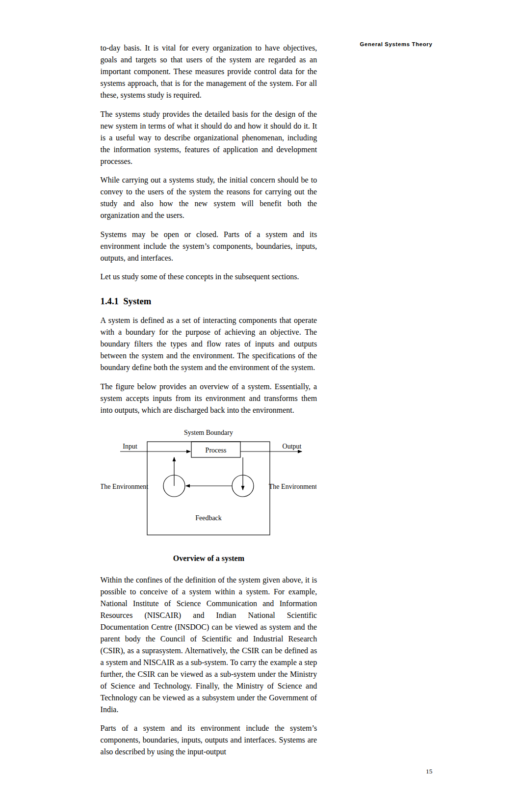General Systems Theory
to-day basis. It is vital for every organization to have objectives, goals and targets so that users of the system are regarded as an important component. These measures provide control data for the systems approach, that is for the management of the system. For all these, systems study is required.
The systems study provides the detailed basis for the design of the new system in terms of what it should do and how it should do it. It is a useful way to describe organizational phenomenan, including the information systems, features of application and development processes.
While carrying out a systems study, the initial concern should be to convey to the users of the system the reasons for carrying out the study and also how the new system will benefit both the organization and the users.
Systems may be open or closed. Parts of a system and its environment include the system’s components, boundaries, inputs, outputs, and interfaces.
Let us study some of these concepts in the subsequent sections.
1.4.1 System
A system is defined as a set of interacting components that operate with a boundary for the purpose of achieving an objective. The boundary filters the types and flow rates of inputs and outputs between the system and the environment. The specifications of the boundary define both the system and the environment of the system.
The figure below provides an overview of a system. Essentially, a system accepts inputs from its environment and transforms them into outputs, which are discharged back into the environment.
System Boundary Input Output Process The Environment The Environment Feedback
Overview of a system
Within the confines of the definition of the system given above, it is possible to conceive of a system within a system. For example, National Institute of Science Communication and Information Resources (NISCAIR) and Indian National Scientific Documentation Centre (INSDOC) can be viewed as system and the parent body the Council of Scientific and Industrial Research (CSIR), as a suprasystem. Alternatively, the CSIR can be defined as a system and NISCAIR as a sub-system. To carry the example a step further, the CSIR can be viewed as a sub-system under the Ministry of Science and Technology. Finally, the Ministry of Science and Technology can be viewed as a subsystem under the Government of India.
Parts of a system and its environment include the system’s components, boundaries, inputs, outputs and interfaces. Systems are also described by using the input-output
15